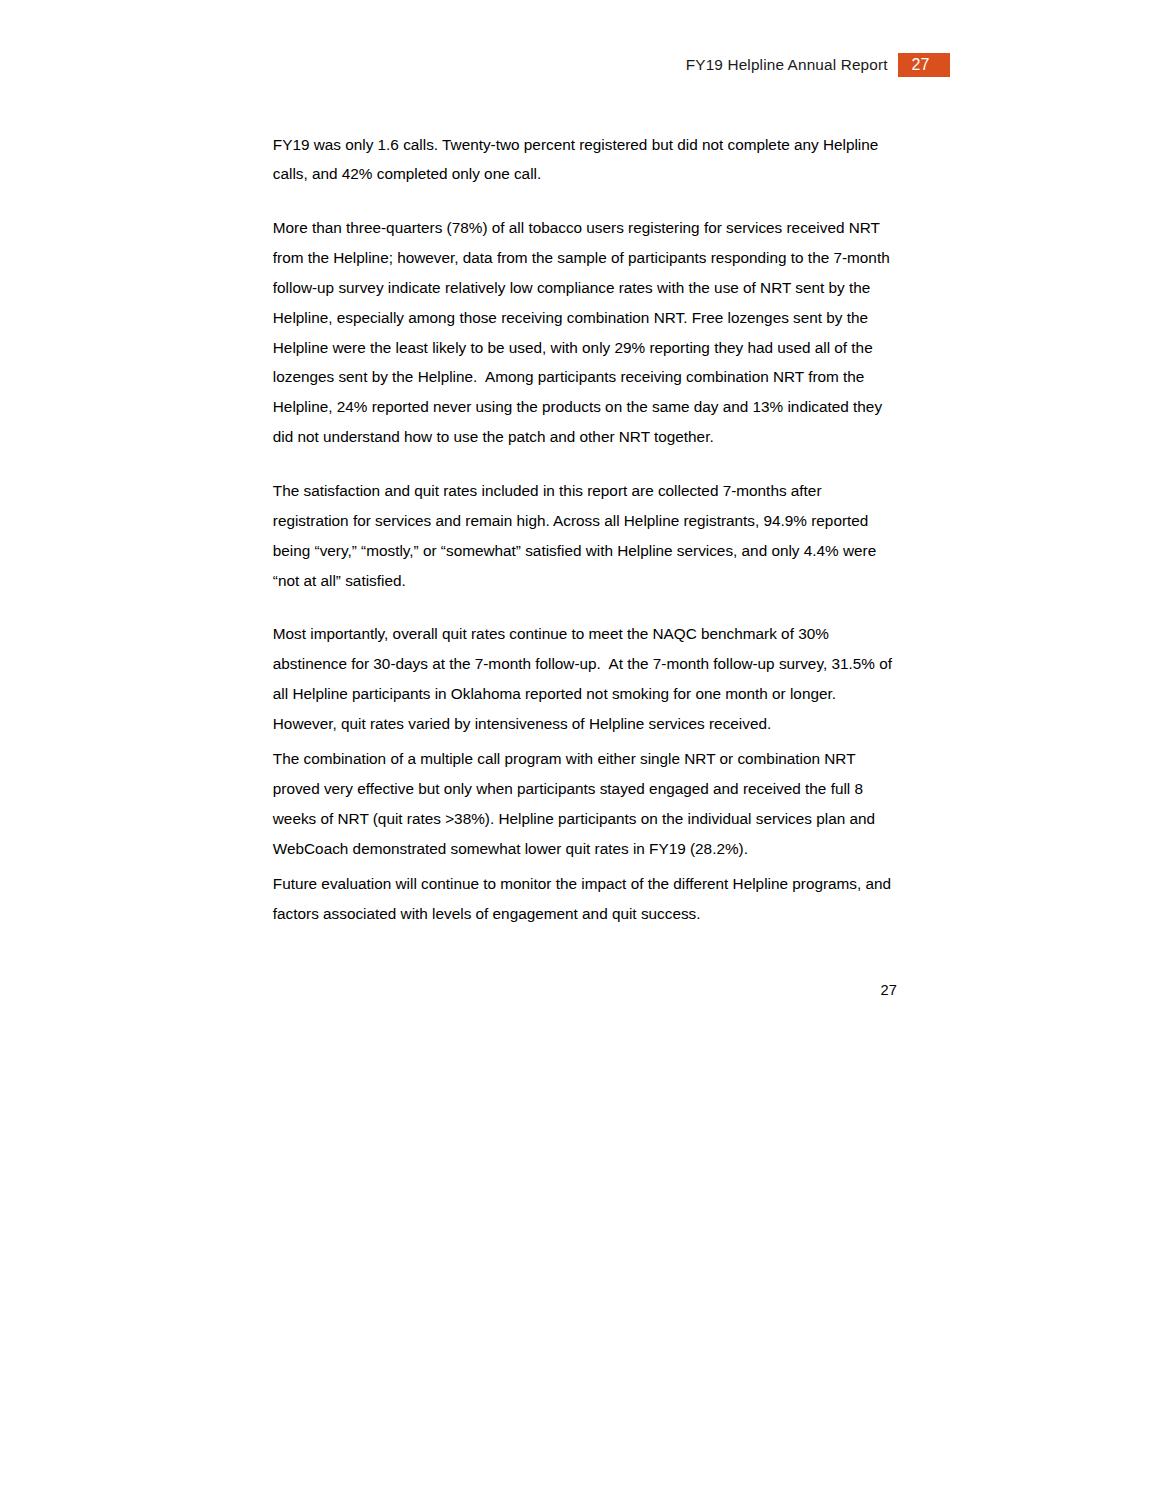FY19 Helpline Annual Report
27
FY19 was only 1.6 calls. Twenty-two percent registered but did not complete any Helpline calls, and 42% completed only one call.
More than three-quarters (78%) of all tobacco users registering for services received NRT from the Helpline; however, data from the sample of participants responding to the 7-month follow-up survey indicate relatively low compliance rates with the use of NRT sent by the Helpline, especially among those receiving combination NRT. Free lozenges sent by the Helpline were the least likely to be used, with only 29% reporting they had used all of the lozenges sent by the Helpline. Among participants receiving combination NRT from the Helpline, 24% reported never using the products on the same day and 13% indicated they did not understand how to use the patch and other NRT together.
The satisfaction and quit rates included in this report are collected 7-months after registration for services and remain high. Across all Helpline registrants, 94.9% reported being “very,” “mostly,” or “somewhat” satisfied with Helpline services, and only 4.4% were “not at all” satisfied.
Most importantly, overall quit rates continue to meet the NAQC benchmark of 30% abstinence for 30-days at the 7-month follow-up. At the 7-month follow-up survey, 31.5% of all Helpline participants in Oklahoma reported not smoking for one month or longer. However, quit rates varied by intensiveness of Helpline services received.
The combination of a multiple call program with either single NRT or combination NRT proved very effective but only when participants stayed engaged and received the full 8 weeks of NRT (quit rates >38%). Helpline participants on the individual services plan and WebCoach demonstrated somewhat lower quit rates in FY19 (28.2%).
Future evaluation will continue to monitor the impact of the different Helpline programs, and factors associated with levels of engagement and quit success.
27